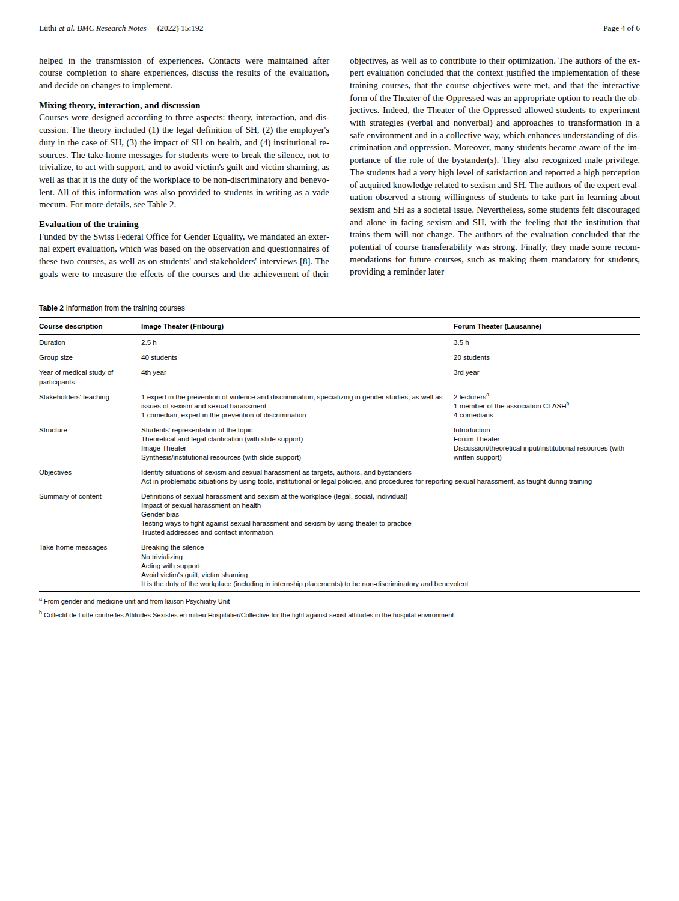Lüthi et al. BMC Research Notes(2022) 15:192
Page 4 of 6
helped in the transmission of experiences. Contacts were maintained after course completion to share experiences, discuss the results of the evaluation, and decide on changes to implement.
Mixing theory, interaction, and discussion
Courses were designed according to three aspects: theory, interaction, and discussion. The theory included (1) the legal definition of SH, (2) the employer's duty in the case of SH, (3) the impact of SH on health, and (4) institutional resources. The take-home messages for students were to break the silence, not to trivialize, to act with support, and to avoid victim's guilt and victim shaming, as well as that it is the duty of the workplace to be non-discriminatory and benevolent. All of this information was also provided to students in writing as a vade mecum. For more details, see Table 2.
Evaluation of the training
Funded by the Swiss Federal Office for Gender Equality, we mandated an external expert evaluation, which was based on the observation and questionnaires of these two courses, as well as on students' and stakeholders' interviews [8]. The goals were to measure the effects of the courses and the achievement of their objectives, as well as to contribute to their optimization. The authors of the expert evaluation concluded that the context justified the implementation of these training courses, that the course objectives were met, and that the interactive form of the Theater of the Oppressed was an appropriate option to reach the objectives. Indeed, the Theater of the Oppressed allowed students to experiment with strategies (verbal and nonverbal) and approaches to transformation in a safe environment and in a collective way, which enhances understanding of discrimination and oppression. Moreover, many students became aware of the importance of the role of the bystander(s). They also recognized male privilege. The students had a very high level of satisfaction and reported a high perception of acquired knowledge related to sexism and SH. The authors of the expert evaluation observed a strong willingness of students to take part in learning about sexism and SH as a societal issue. Nevertheless, some students felt discouraged and alone in facing sexism and SH, with the feeling that the institution that trains them will not change. The authors of the evaluation concluded that the potential of course transferability was strong. Finally, they made some recommendations for future courses, such as making them mandatory for students, providing a reminder later
Table 2 Information from the training courses
| Course description | Image Theater (Fribourg) | Forum Theater (Lausanne) |
| --- | --- | --- |
| Duration | 2.5 h | 3.5 h |
| Group size | 40 students | 20 students |
| Year of medical study of participants | 4th year | 3rd year |
| Stakeholders' teaching | 1 expert in the prevention of violence and discrimination, specializing in gender studies, as well as issues of sexism and sexual harassment 1 comedian, expert in the prevention of discrimination | 2 lecturers a 1 member of the association CLASH b 4 comedians |
| Structure | Students' representation of the topic Theoretical and legal clarification (with slide support) Image Theater Synthesis/institutional resources (with slide support) | Introduction Forum Theater Discussion/theoretical input/institutional resources (with written support) |
| Objectives | Identify situations of sexism and sexual harassment as targets, authors, and bystanders Act in problematic situations by using tools, institutional or legal policies, and procedures for reporting sexual harassment, as taught during training |
| Summary of content | Definitions of sexual harassment and sexism at the workplace (legal, social, individual) Impact of sexual harassment on health Gender bias Testing ways to fight against sexual harassment and sexism by using theater to practice Trusted addresses and contact information |
| Take-home messages | Breaking the silence No trivializing Acting with support Avoid victim's guilt, victim shaming It is the duty of the workplace (including in internship placements) to be non-discriminatory and benevolent |
a From gender and medicine unit and from liaison Psychiatry Unit
b Collectif de Lutte contre les Attitudes Sexistes en milieu Hospitalier/Collective for the fight against sexist attitudes in the hospital environment